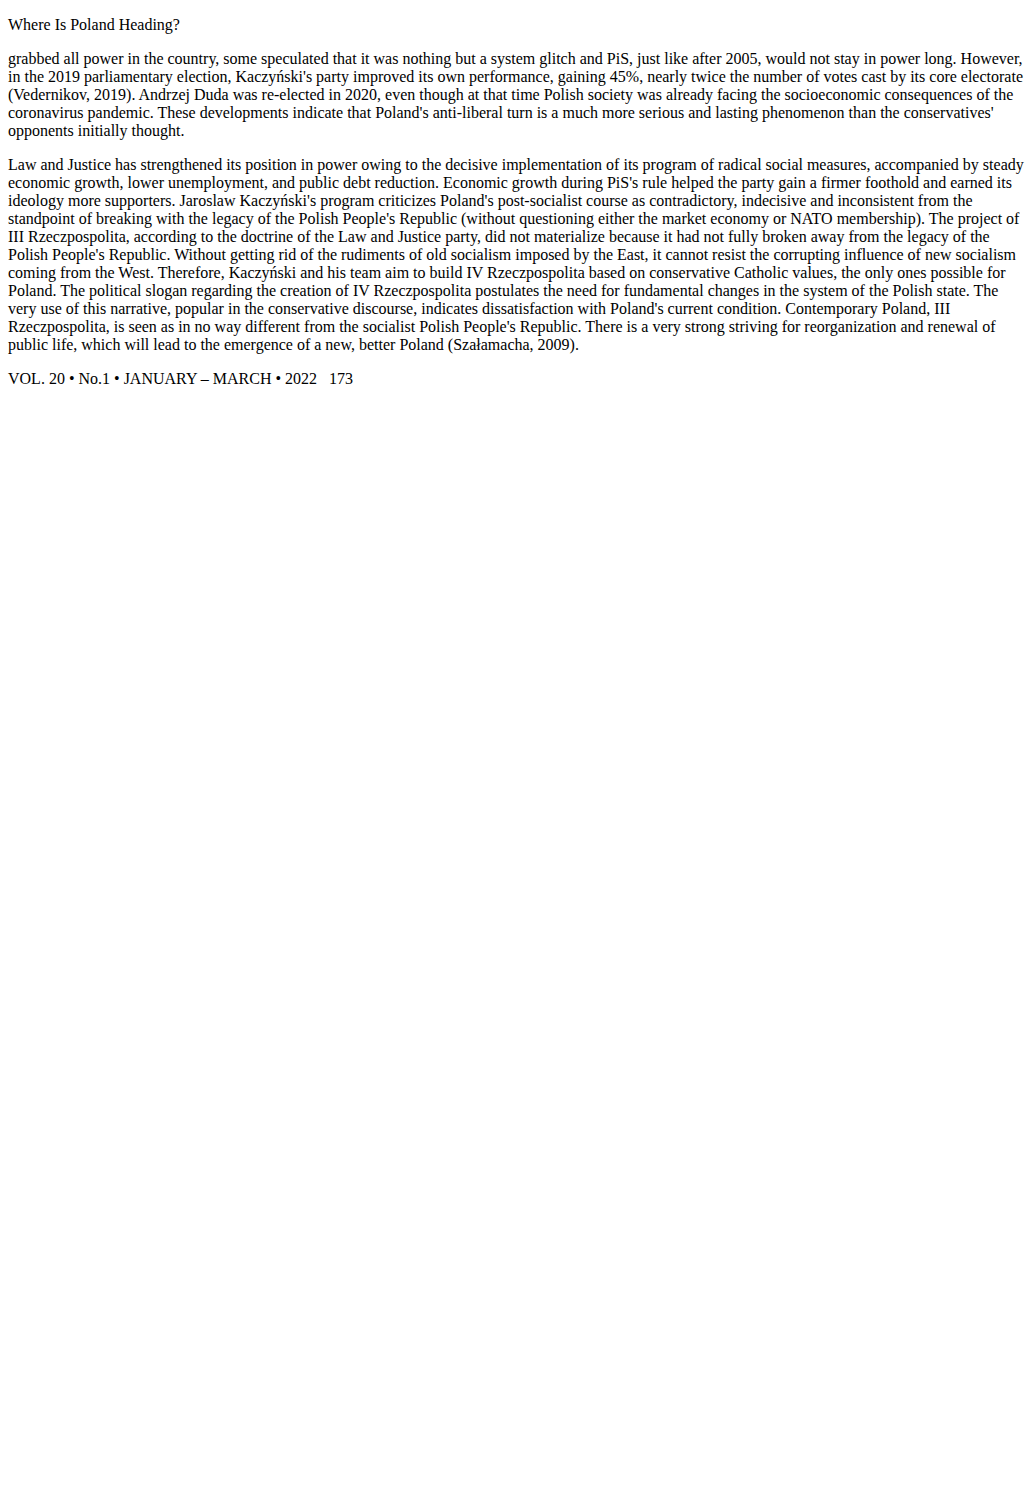Where Is Poland Heading?
grabbed all power in the country, some speculated that it was nothing but a system glitch and PiS, just like after 2005, would not stay in power long. However, in the 2019 parliamentary election, Kaczyński's party improved its own performance, gaining 45%, nearly twice the number of votes cast by its core electorate (Vedernikov, 2019). Andrzej Duda was re-elected in 2020, even though at that time Polish society was already facing the socioeconomic consequences of the coronavirus pandemic. These developments indicate that Poland's anti-liberal turn is a much more serious and lasting phenomenon than the conservatives' opponents initially thought.
Law and Justice has strengthened its position in power owing to the decisive implementation of its program of radical social measures, accompanied by steady economic growth, lower unemployment, and public debt reduction. Economic growth during PiS's rule helped the party gain a firmer foothold and earned its ideology more supporters. Jaroslaw Kaczyński's program criticizes Poland's post-socialist course as contradictory, indecisive and inconsistent from the standpoint of breaking with the legacy of the Polish People's Republic (without questioning either the market economy or NATO membership). The project of III Rzeczpospolita, according to the doctrine of the Law and Justice party, did not materialize because it had not fully broken away from the legacy of the Polish People's Republic. Without getting rid of the rudiments of old socialism imposed by the East, it cannot resist the corrupting influence of new socialism coming from the West. Therefore, Kaczyński and his team aim to build IV Rzeczpospolita based on conservative Catholic values, the only ones possible for Poland. The political slogan regarding the creation of IV Rzeczpospolita postulates the need for fundamental changes in the system of the Polish state. The very use of this narrative, popular in the conservative discourse, indicates dissatisfaction with Poland's current condition. Contemporary Poland, III Rzeczpospolita, is seen as in no way different from the socialist Polish People's Republic. There is a very strong striving for reorganization and renewal of public life, which will lead to the emergence of a new, better Poland (Szałamacha, 2009).
VOL. 20 • No.1 • JANUARY – MARCH • 2022 173